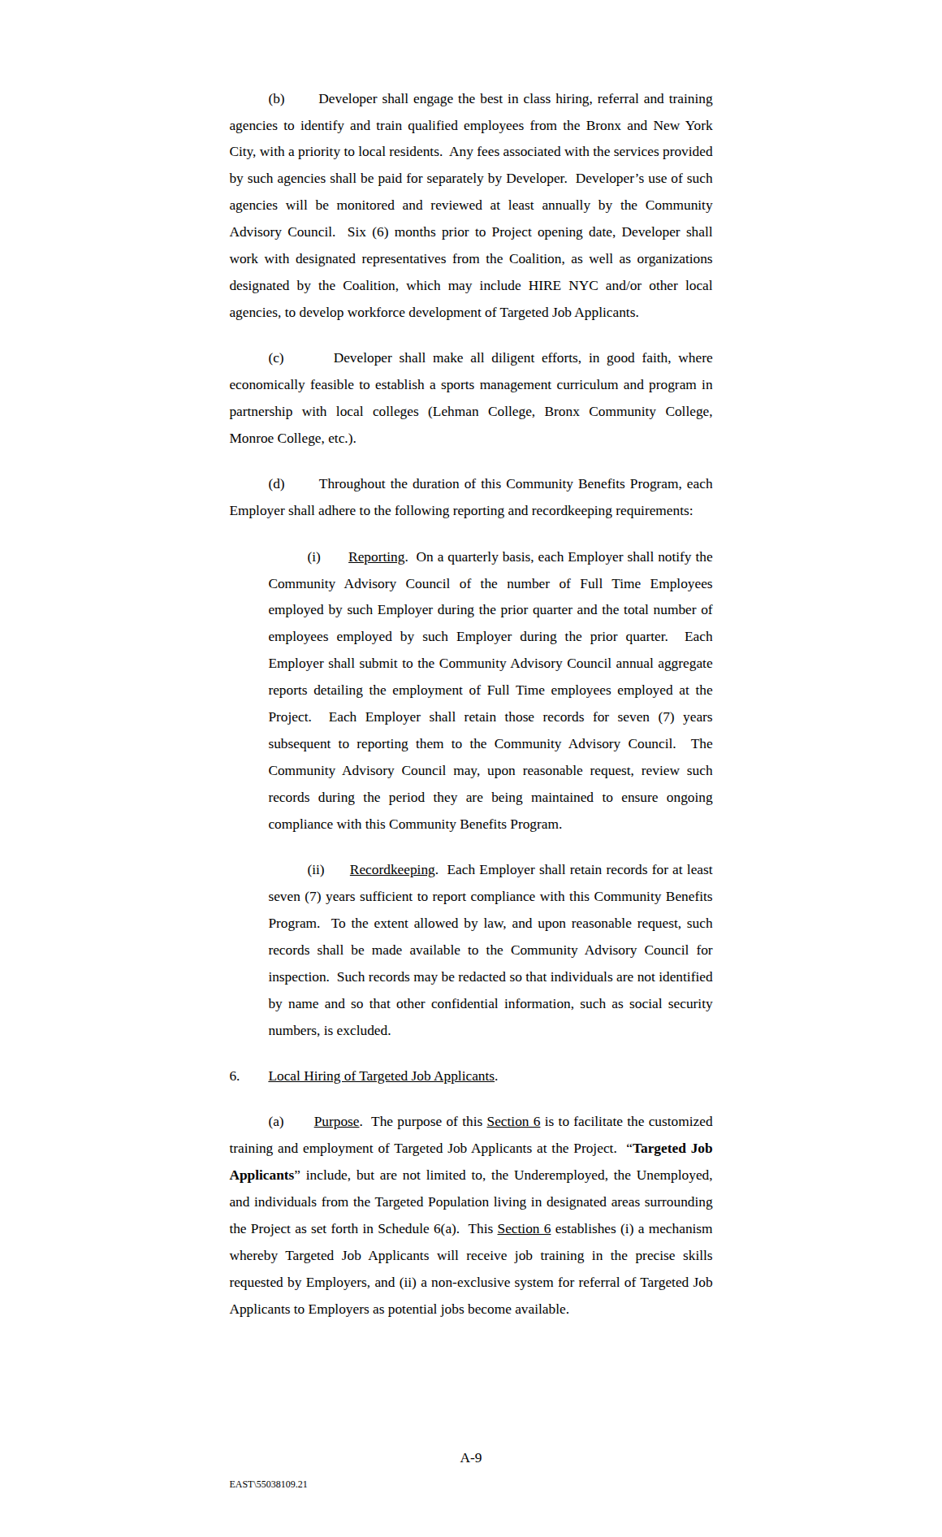(b) Developer shall engage the best in class hiring, referral and training agencies to identify and train qualified employees from the Bronx and New York City, with a priority to local residents. Any fees associated with the services provided by such agencies shall be paid for separately by Developer. Developer’s use of such agencies will be monitored and reviewed at least annually by the Community Advisory Council. Six (6) months prior to Project opening date, Developer shall work with designated representatives from the Coalition, as well as organizations designated by the Coalition, which may include HIRE NYC and/or other local agencies, to develop workforce development of Targeted Job Applicants.
(c) Developer shall make all diligent efforts, in good faith, where economically feasible to establish a sports management curriculum and program in partnership with local colleges (Lehman College, Bronx Community College, Monroe College, etc.).
(d) Throughout the duration of this Community Benefits Program, each Employer shall adhere to the following reporting and recordkeeping requirements:
(i) Reporting. On a quarterly basis, each Employer shall notify the Community Advisory Council of the number of Full Time Employees employed by such Employer during the prior quarter and the total number of employees employed by such Employer during the prior quarter. Each Employer shall submit to the Community Advisory Council annual aggregate reports detailing the employment of Full Time employees employed at the Project. Each Employer shall retain those records for seven (7) years subsequent to reporting them to the Community Advisory Council. The Community Advisory Council may, upon reasonable request, review such records during the period they are being maintained to ensure ongoing compliance with this Community Benefits Program.
(ii) Recordkeeping. Each Employer shall retain records for at least seven (7) years sufficient to report compliance with this Community Benefits Program. To the extent allowed by law, and upon reasonable request, such records shall be made available to the Community Advisory Council for inspection. Such records may be redacted so that individuals are not identified by name and so that other confidential information, such as social security numbers, is excluded.
6. Local Hiring of Targeted Job Applicants.
(a) Purpose. The purpose of this Section 6 is to facilitate the customized training and employment of Targeted Job Applicants at the Project. “Targeted Job Applicants” include, but are not limited to, the Underemployed, the Unemployed, and individuals from the Targeted Population living in designated areas surrounding the Project as set forth in Schedule 6(a). This Section 6 establishes (i) a mechanism whereby Targeted Job Applicants will receive job training in the precise skills requested by Employers, and (ii) a non-exclusive system for referral of Targeted Job Applicants to Employers as potential jobs become available.
A-9
EAST\55038109.21